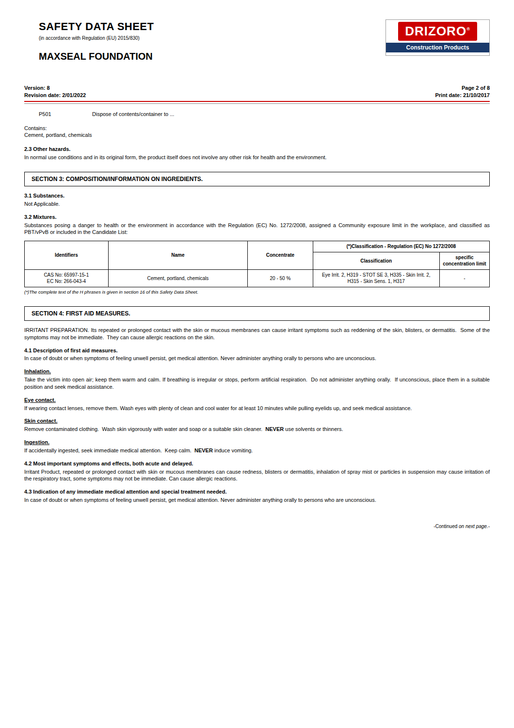SAFETY DATA SHEET
(in accordance with Regulation (EU) 2015/830)
MAXSEAL FOUNDATION
DRIZORO®
Construction Products
Version: 8
Revision date: 2/01/2022
Page 2 of 8
Print date: 21/10/2017
P501 Dispose of contents/container to ...
Contains:
Cement, portland, chemicals
2.3 Other hazards.
In normal use conditions and in its original form, the product itself does not involve any other risk for health and the environment.
SECTION 3: COMPOSITION/INFORMATION ON INGREDIENTS.
3.1 Substances.
Not Applicable.
3.2 Mixtures.
Substances posing a danger to health or the environment in accordance with the Regulation (EC) No. 1272/2008, assigned a Community exposure limit in the workplace, and classified as PBT/vPvB or included in the Candidate List:
| Identifiers | Name | Concentrate | (*)Classification - Regulation (EC) No 1272/2008 |
| --- | --- | --- | --- |
| Classification | specific concentration limit |
| CAS No: 65997-15-1 EC No: 266-043-4 | Cement, portland, chemicals | 20 - 50 % | Eye Irrit. 2, H319 - STOT SE 3, H335 - Skin Irrit. 2, H315 - Skin Sens. 1, H317 | - |
(*)The complete text of the H phrases is given in section 16 of this Safety Data Sheet.
SECTION 4: FIRST AID MEASURES.
IRRITANT PREPARATION. Its repeated or prolonged contact with the skin or mucous membranes can cause irritant symptoms such as reddening of the skin, blisters, or dermatitis. Some of the symptoms may not be immediate. They can cause allergic reactions on the skin.
4.1 Description of first aid measures.
In case of doubt or when symptoms of feeling unwell persist, get medical attention. Never administer anything orally to persons who are unconscious.
Inhalation.
Take the victim into open air; keep them warm and calm. If breathing is irregular or stops, perform artificial respiration. Do not administer anything orally. If unconscious, place them in a suitable position and seek medical assistance.
Eye contact.
If wearing contact lenses, remove them. Wash eyes with plenty of clean and cool water for at least 10 minutes while pulling eyelids up, and seek medical assistance.
Skin contact.
Remove contaminated clothing. Wash skin vigorously with water and soap or a suitable skin cleaner. NEVER use solvents or thinners.
Ingestion.
If accidentally ingested, seek immediate medical attention. Keep calm. NEVER induce vomiting.
4.2 Most important symptoms and effects, both acute and delayed.
Irritant Product, repeated or prolonged contact with skin or mucous membranes can cause redness, blisters or dermatitis, inhalation of spray mist or particles in suspension may cause irritation of the respiratory tract, some symptoms may not be immediate. Can cause allergic reactions.
4.3 Indication of any immediate medical attention and special treatment needed.
In case of doubt or when symptoms of feeling unwell persist, get medical attention. Never administer anything orally to persons who are unconscious.
-Continued on next page.-